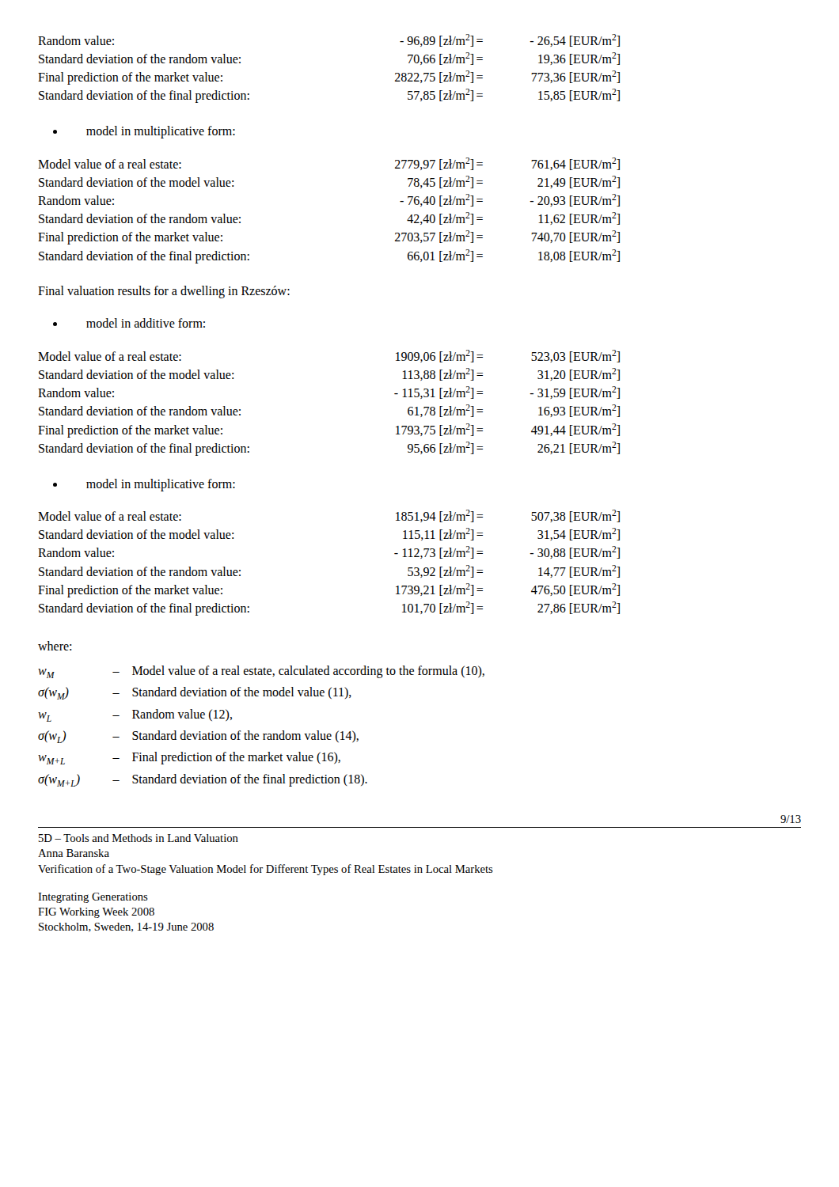| Random value: | - 96,89 [zł/m 2 ] | = | - 26,54 [EUR/m 2 ] |
| Standard deviation of the random value: | 70,66 [zł/m 2 ] | = | 19,36 [EUR/m 2 ] |
| Final prediction of the market value: | 2822,75 [zł/m 2 ] | = | 773,36 [EUR/m 2 ] |
| Standard deviation of the final prediction: | 57,85 [zł/m 2 ] | = | 15,85 [EUR/m 2 ] |
model in multiplicative form:
| Model value of a real estate: | 2779,97 [zł/m 2 ] | = | 761,64 [EUR/m 2 ] |
| Standard deviation of the model value: | 78,45 [zł/m 2 ] | = | 21,49 [EUR/m 2 ] |
| Random value: | - 76,40 [zł/m 2 ] | = | - 20,93 [EUR/m 2 ] |
| Standard deviation of the random value: | 42,40 [zł/m 2 ] | = | 11,62 [EUR/m 2 ] |
| Final prediction of the market value: | 2703,57 [zł/m 2 ] | = | 740,70 [EUR/m 2 ] |
| Standard deviation of the final prediction: | 66,01 [zł/m 2 ] | = | 18,08 [EUR/m 2 ] |
Final valuation results for a dwelling in Rzeszów:
model in additive form:
| Model value of a real estate: | 1909,06 [zł/m 2 ] | = | 523,03 [EUR/m 2 ] |
| Standard deviation of the model value: | 113,88 [zł/m 2 ] | = | 31,20 [EUR/m 2 ] |
| Random value: | - 115,31 [zł/m 2 ] | = | - 31,59 [EUR/m 2 ] |
| Standard deviation of the random value: | 61,78 [zł/m 2 ] | = | 16,93 [EUR/m 2 ] |
| Final prediction of the market value: | 1793,75 [zł/m 2 ] | = | 491,44 [EUR/m 2 ] |
| Standard deviation of the final prediction: | 95,66 [zł/m 2 ] | = | 26,21 [EUR/m 2 ] |
model in multiplicative form:
| Model value of a real estate: | 1851,94 [zł/m 2 ] | = | 507,38 [EUR/m 2 ] |
| Standard deviation of the model value: | 115,11 [zł/m 2 ] | = | 31,54 [EUR/m 2 ] |
| Random value: | - 112,73 [zł/m 2 ] | = | - 30,88 [EUR/m 2 ] |
| Standard deviation of the random value: | 53,92 [zł/m 2 ] | = | 14,77 [EUR/m 2 ] |
| Final prediction of the market value: | 1739,21 [zł/m 2 ] | = | 476,50 [EUR/m 2 ] |
| Standard deviation of the final prediction: | 101,70 [zł/m 2 ] | = | 27,86 [EUR/m 2 ] |
where:
| w M | – | Model value of a real estate, calculated according to the formula (10), |
| σ(w M ) | – | Standard deviation of the model value (11), |
| w L | – | Random value (12), |
| σ(w L ) | – | Standard deviation of the random value (14), |
| w M+L | – | Final prediction of the market value (16), |
| σ(w M+L ) | – | Standard deviation of the final prediction (18). |
9/13
5D – Tools and Methods in Land Valuation
Anna Baranska
Verification of a Two-Stage Valuation Model for Different Types of Real Estates in Local Markets
Integrating Generations
FIG Working Week 2008
Stockholm, Sweden, 14-19 June 2008